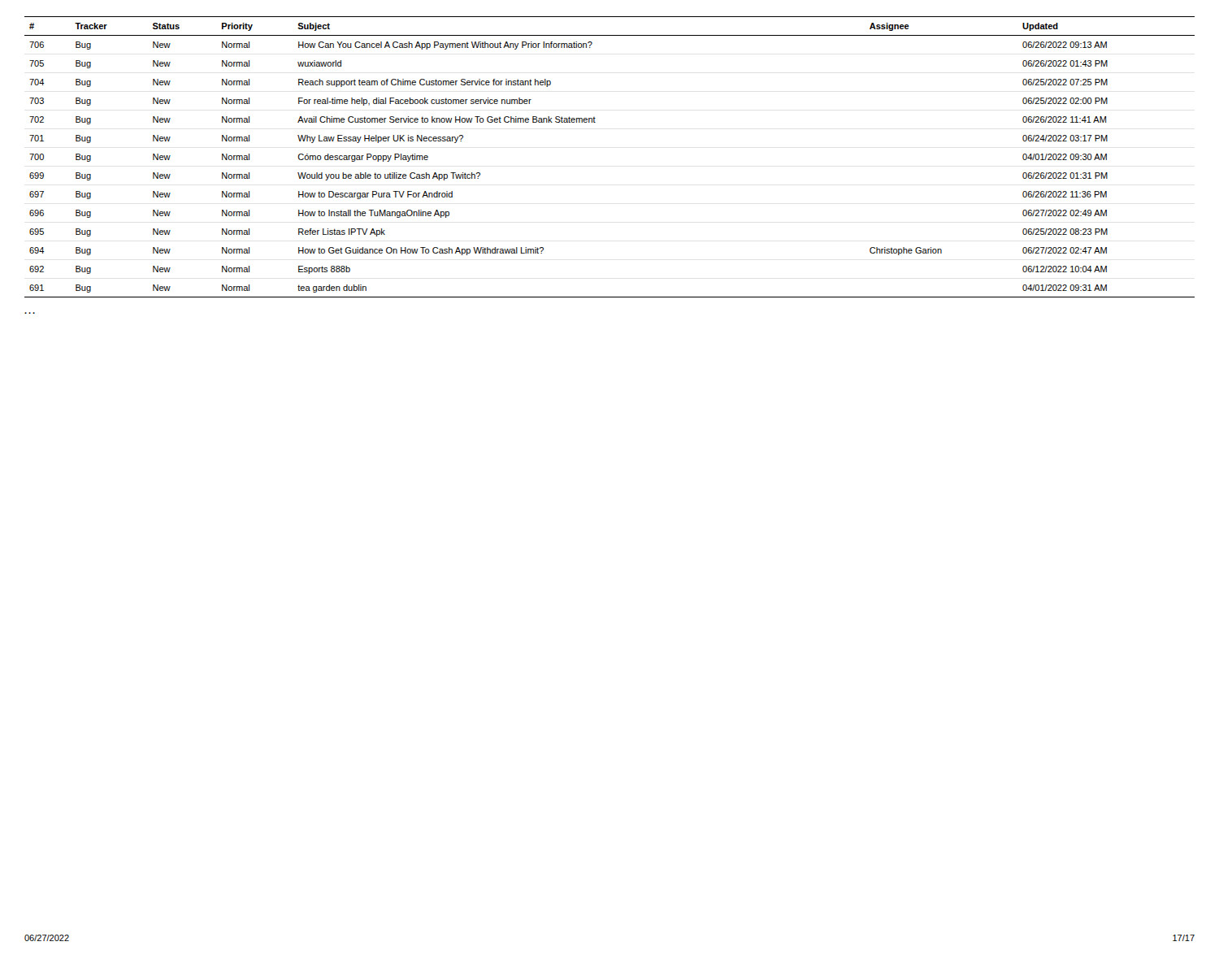| # | Tracker | Status | Priority | Subject | Assignee | Updated |
| --- | --- | --- | --- | --- | --- | --- |
| 706 | Bug | New | Normal | How Can You Cancel A Cash App Payment Without Any Prior Information? | | 06/26/2022 09:13 AM |
| 705 | Bug | New | Normal | wuxiaworld | | 06/26/2022 01:43 PM |
| 704 | Bug | New | Normal | Reach support team of Chime Customer Service for instant help | | 06/25/2022 07:25 PM |
| 703 | Bug | New | Normal | For real-time help, dial Facebook customer service number | | 06/25/2022 02:00 PM |
| 702 | Bug | New | Normal | Avail Chime Customer Service to know How To Get Chime Bank Statement | | 06/26/2022 11:41 AM |
| 701 | Bug | New | Normal | Why Law Essay Helper UK is Necessary? | | 06/24/2022 03:17 PM |
| 700 | Bug | New | Normal | Cómo descargar Poppy Playtime | | 04/01/2022 09:30 AM |
| 699 | Bug | New | Normal | Would you be able to utilize Cash App Twitch? | | 06/26/2022 01:31 PM |
| 697 | Bug | New | Normal | How to Descargar Pura TV For Android | | 06/26/2022 11:36 PM |
| 696 | Bug | New | Normal | How to Install the TuMangaOnline App | | 06/27/2022 02:49 AM |
| 695 | Bug | New | Normal | Refer Listas IPTV Apk | | 06/25/2022 08:23 PM |
| 694 | Bug | New | Normal | How to Get Guidance On How To Cash App Withdrawal Limit? | Christophe Garion | 06/27/2022 02:47 AM |
| 692 | Bug | New | Normal | Esports 888b | | 06/12/2022 10:04 AM |
| 691 | Bug | New | Normal | tea garden dublin | | 04/01/2022 09:31 AM |
...
06/27/2022 17/17